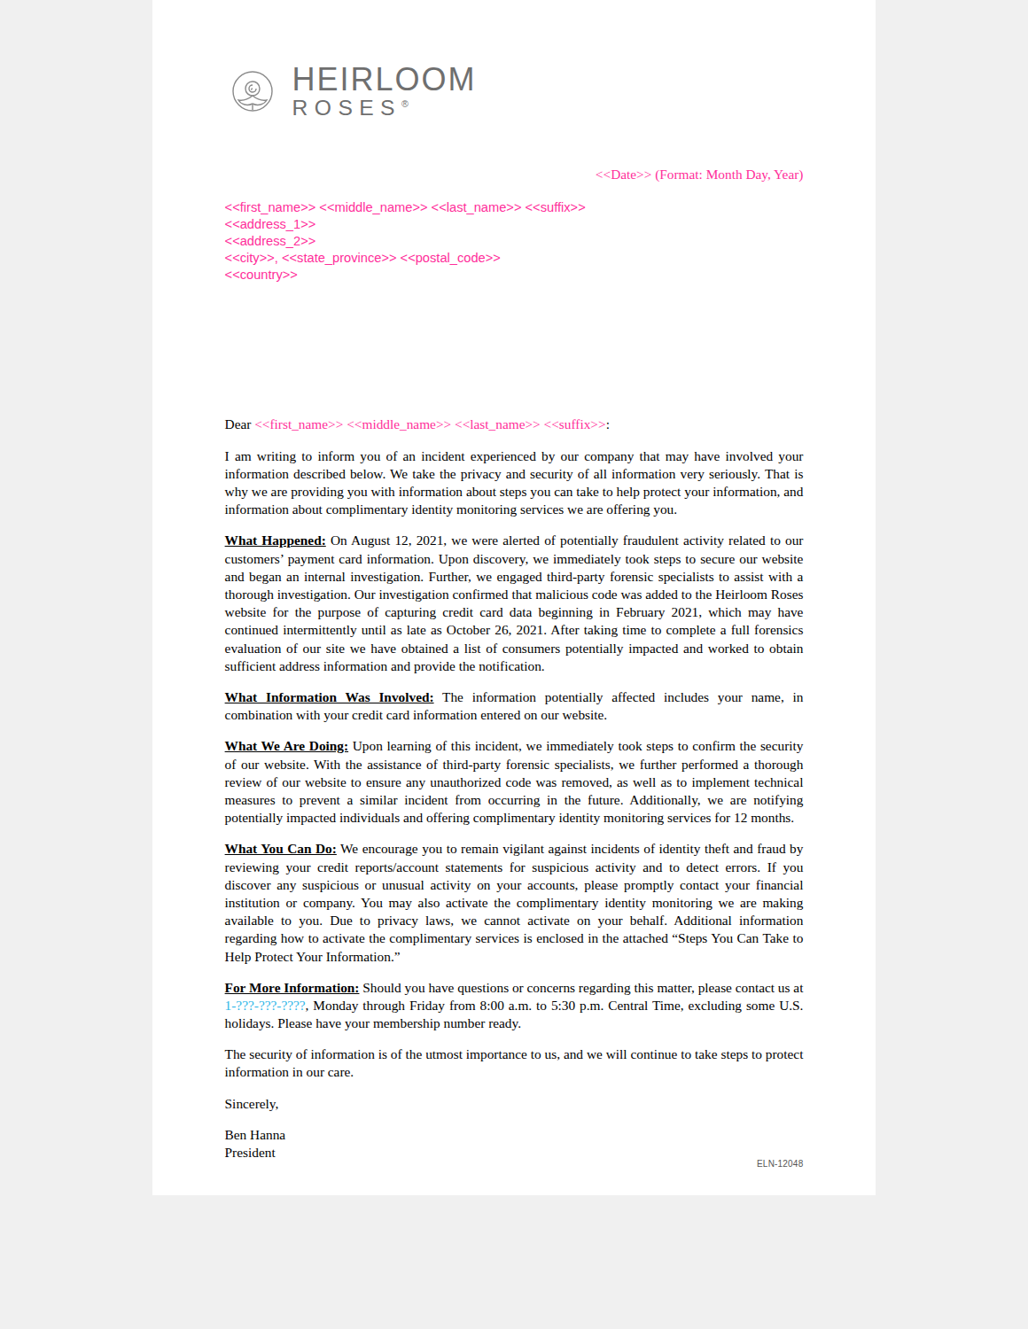HEIRLOOM ROSES®
<<Date>> (Format: Month Day, Year)
<<first_name>> <<middle_name>> <<last_name>> <<suffix>>
<<address_1>>
<<address_2>>
<<city>>, <<state_province>> <<postal_code>>
<<country>>
Dear <<first_name>> <<middle_name>> <<last_name>> <<suffix>>:
I am writing to inform you of an incident experienced by our company that may have involved your information described below. We take the privacy and security of all information very seriously. That is why we are providing you with information about steps you can take to help protect your information, and information about complimentary identity monitoring services we are offering you.
What Happened: On August 12, 2021, we were alerted of potentially fraudulent activity related to our customers’ payment card information. Upon discovery, we immediately took steps to secure our website and began an internal investigation. Further, we engaged third-party forensic specialists to assist with a thorough investigation. Our investigation confirmed that malicious code was added to the Heirloom Roses website for the purpose of capturing credit card data beginning in February 2021, which may have continued intermittently until as late as October 26, 2021. After taking time to complete a full forensics evaluation of our site we have obtained a list of consumers potentially impacted and worked to obtain sufficient address information and provide the notification.
What Information Was Involved: The information potentially affected includes your name, in combination with your credit card information entered on our website.
What We Are Doing: Upon learning of this incident, we immediately took steps to confirm the security of our website. With the assistance of third-party forensic specialists, we further performed a thorough review of our website to ensure any unauthorized code was removed, as well as to implement technical measures to prevent a similar incident from occurring in the future. Additionally, we are notifying potentially impacted individuals and offering complimentary identity monitoring services for 12 months.
What You Can Do: We encourage you to remain vigilant against incidents of identity theft and fraud by reviewing your credit reports/account statements for suspicious activity and to detect errors. If you discover any suspicious or unusual activity on your accounts, please promptly contact your financial institution or company. You may also activate the complimentary identity monitoring we are making available to you. Due to privacy laws, we cannot activate on your behalf. Additional information regarding how to activate the complimentary services is enclosed in the attached “Steps You Can Take to Help Protect Your Information.”
For More Information: Should you have questions or concerns regarding this matter, please contact us at 1-???-???-????, Monday through Friday from 8:00 a.m. to 5:30 p.m. Central Time, excluding some U.S. holidays. Please have your membership number ready.
The security of information is of the utmost importance to us, and we will continue to take steps to protect information in our care.
Sincerely,
Ben Hanna
President
ELN-12048